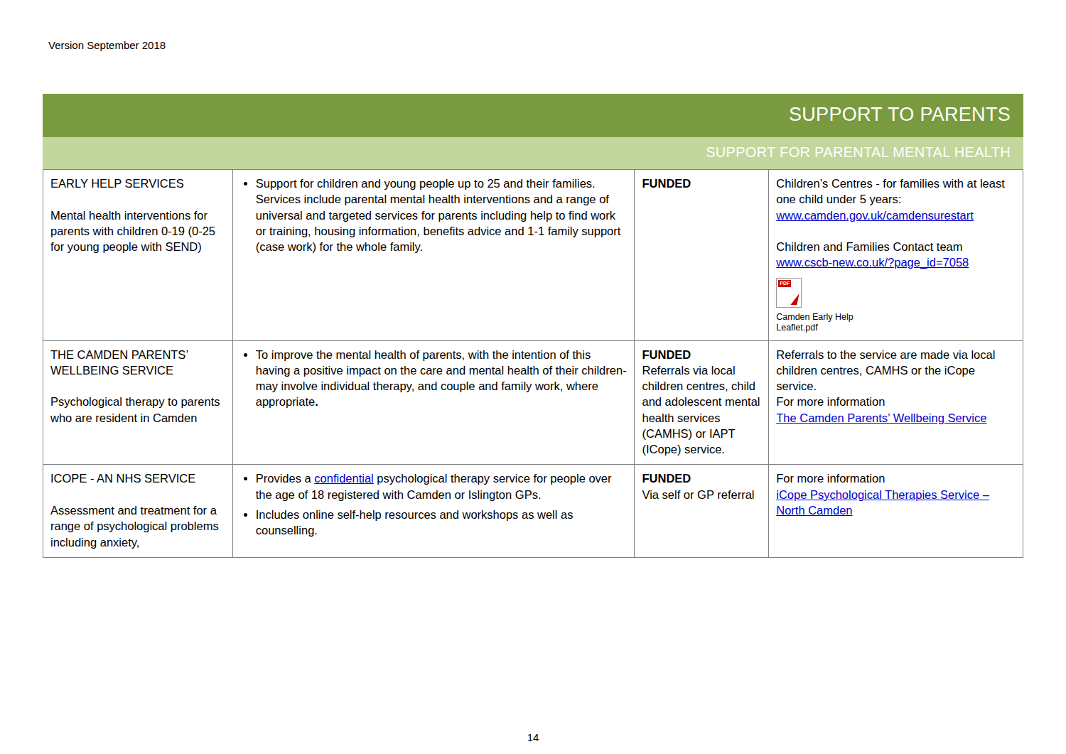Version September 2018
| SUPPORT TO PARENTS |
| SUPPORT FOR PARENTAL MENTAL HEALTH |
| EARLY HELP SERVICES Mental health interventions for parents with children 0-19 (0-25 for young people with SEND) | Support for children and young people up to 25 and their families. Services include parental mental health interventions and a range of universal and targeted services for parents including help to find work or training, housing information, benefits advice and 1-1 family support (case work) for the whole family. | FUNDED | Children’s Centres - for families with at least one child under 5 years: www.camden.gov.uk/camdensurestart Children and Families Contact team www.cscb-new.co.uk/?page_id=7058 Camden Early Help Leaflet.pdf |
| THE CAMDEN PARENTS’ WELLBEING SERVICE Psychological therapy to parents who are resident in Camden | To improve the mental health of parents, with the intention of this having a positive impact on the care and mental health of their children- may involve individual therapy, and couple and family work, where appropriate . | FUNDED Referrals via local children centres, child and adolescent mental health services (CAMHS) or IAPT (ICope) service. | Referrals to the service are made via local children centres, CAMHS or the iCope service. For more information The Camden Parents’ Wellbeing Service |
| iCOPE - AN NHS SERVICE Assessment and treatment for a range of psychological problems including anxiety, | Provides a confidential psychological therapy service for people over the age of 18 registered with Camden or Islington GPs. Includes online self-help resources and workshops as well as counselling. | FUNDED Via self or GP referral | For more information iCope Psychological Therapies Service – North Camden |
14